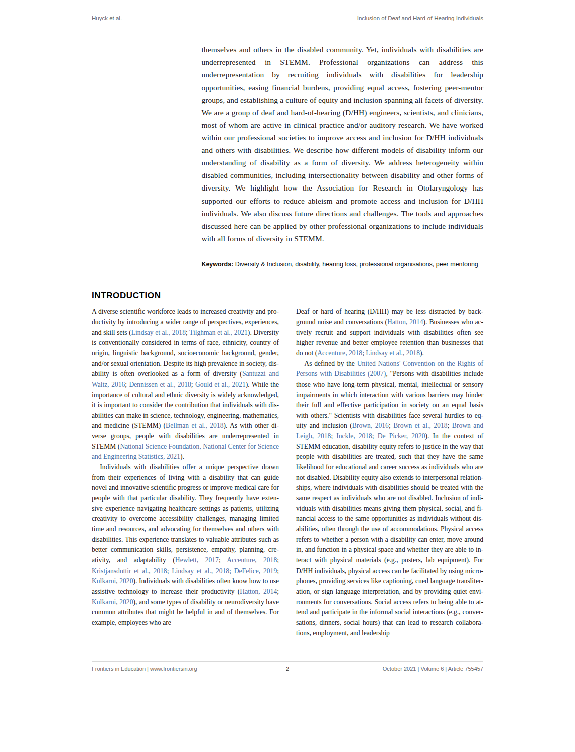Huyck et al.
Inclusion of Deaf and Hard-of-Hearing Individuals
themselves and others in the disabled community. Yet, individuals with disabilities are underrepresented in STEMM. Professional organizations can address this underrepresentation by recruiting individuals with disabilities for leadership opportunities, easing financial burdens, providing equal access, fostering peer-mentor groups, and establishing a culture of equity and inclusion spanning all facets of diversity. We are a group of deaf and hard-of-hearing (D/HH) engineers, scientists, and clinicians, most of whom are active in clinical practice and/or auditory research. We have worked within our professional societies to improve access and inclusion for D/HH individuals and others with disabilities. We describe how different models of disability inform our understanding of disability as a form of diversity. We address heterogeneity within disabled communities, including intersectionality between disability and other forms of diversity. We highlight how the Association for Research in Otolaryngology has supported our efforts to reduce ableism and promote access and inclusion for D/HH individuals. We also discuss future directions and challenges. The tools and approaches discussed here can be applied by other professional organizations to include individuals with all forms of diversity in STEMM.
Keywords: Diversity & Inclusion, disability, hearing loss, professional organisations, peer mentoring
INTRODUCTION
A diverse scientific workforce leads to increased creativity and productivity by introducing a wider range of perspectives, experiences, and skill sets (Lindsay et al., 2018; Tilghman et al., 2021). Diversity is conventionally considered in terms of race, ethnicity, country of origin, linguistic background, socioeconomic background, gender, and/or sexual orientation. Despite its high prevalence in society, disability is often overlooked as a form of diversity (Santuzzi and Waltz, 2016; Dennissen et al., 2018; Gould et al., 2021). While the importance of cultural and ethnic diversity is widely acknowledged, it is important to consider the contribution that individuals with disabilities can make in science, technology, engineering, mathematics, and medicine (STEMM) (Bellman et al., 2018). As with other diverse groups, people with disabilities are underrepresented in STEMM (National Science Foundation, National Center for Science and Engineering Statistics, 2021).
Individuals with disabilities offer a unique perspective drawn from their experiences of living with a disability that can guide novel and innovative scientific progress or improve medical care for people with that particular disability. They frequently have extensive experience navigating healthcare settings as patients, utilizing creativity to overcome accessibility challenges, managing limited time and resources, and advocating for themselves and others with disabilities. This experience translates to valuable attributes such as better communication skills, persistence, empathy, planning, creativity, and adaptability (Hewlett, 2017; Accenture, 2018; Kristjansdottir et al., 2018; Lindsay et al., 2018; DeFelice, 2019; Kulkarni, 2020). Individuals with disabilities often know how to use assistive technology to increase their productivity (Hatton, 2014; Kulkarni, 2020), and some types of disability or neurodiversity have common attributes that might be helpful in and of themselves. For example, employees who are
Deaf or hard of hearing (D/HH) may be less distracted by background noise and conversations (Hatton, 2014). Businesses who actively recruit and support individuals with disabilities often see higher revenue and better employee retention than businesses that do not (Accenture, 2018; Lindsay et al., 2018).
As defined by the United Nations' Convention on the Rights of Persons with Disabilities (2007), "Persons with disabilities include those who have long-term physical, mental, intellectual or sensory impairments in which interaction with various barriers may hinder their full and effective participation in society on an equal basis with others." Scientists with disabilities face several hurdles to equity and inclusion (Brown, 2016; Brown et al., 2018; Brown and Leigh, 2018; Inckle, 2018; De Picker, 2020). In the context of STEMM education, disability equity refers to justice in the way that people with disabilities are treated, such that they have the same likelihood for educational and career success as individuals who are not disabled. Disability equity also extends to interpersonal relationships, where individuals with disabilities should be treated with the same respect as individuals who are not disabled. Inclusion of individuals with disabilities means giving them physical, social, and financial access to the same opportunities as individuals without disabilities, often through the use of accommodations. Physical access refers to whether a person with a disability can enter, move around in, and function in a physical space and whether they are able to interact with physical materials (e.g., posters, lab equipment). For D/HH individuals, physical access can be facilitated by using microphones, providing services like captioning, cued language transliteration, or sign language interpretation, and by providing quiet environments for conversations. Social access refers to being able to attend and participate in the informal social interactions (e.g., conversations, dinners, social hours) that can lead to research collaborations, employment, and leadership
Frontiers in Education | www.frontiersin.org
2
October 2021 | Volume 6 | Article 755457